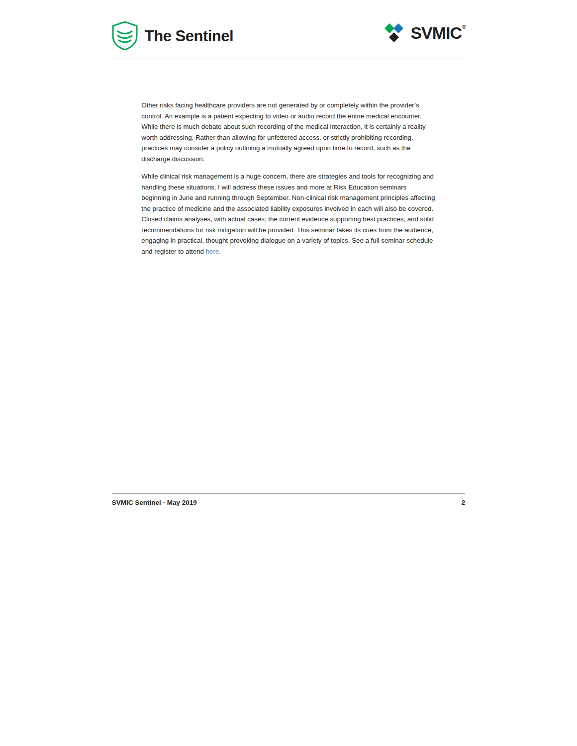The Sentinel
SVMIC®
Other risks facing healthcare providers are not generated by or completely within the provider’s control. An example is a patient expecting to video or audio record the entire medical encounter. While there is much debate about such recording of the medical interaction, it is certainly a reality worth addressing. Rather than allowing for unfettered access, or strictly prohibiting recording, practices may consider a policy outlining a mutually agreed upon time to record, such as the discharge discussion.
While clinical risk management is a huge concern, there are strategies and tools for recognizing and handling these situations. I will address these issues and more at Risk Education seminars beginning in June and running through September. Non-clinical risk management principles affecting the practice of medicine and the associated liability exposures involved in each will also be covered. Closed claims analyses, with actual cases; the current evidence supporting best practices; and solid recommendations for risk mitigation will be provided. This seminar takes its cues from the audience, engaging in practical, thought-provoking dialogue on a variety of topics. See a full seminar schedule and register to attend here.
SVMIC Sentinel - May 2019 2